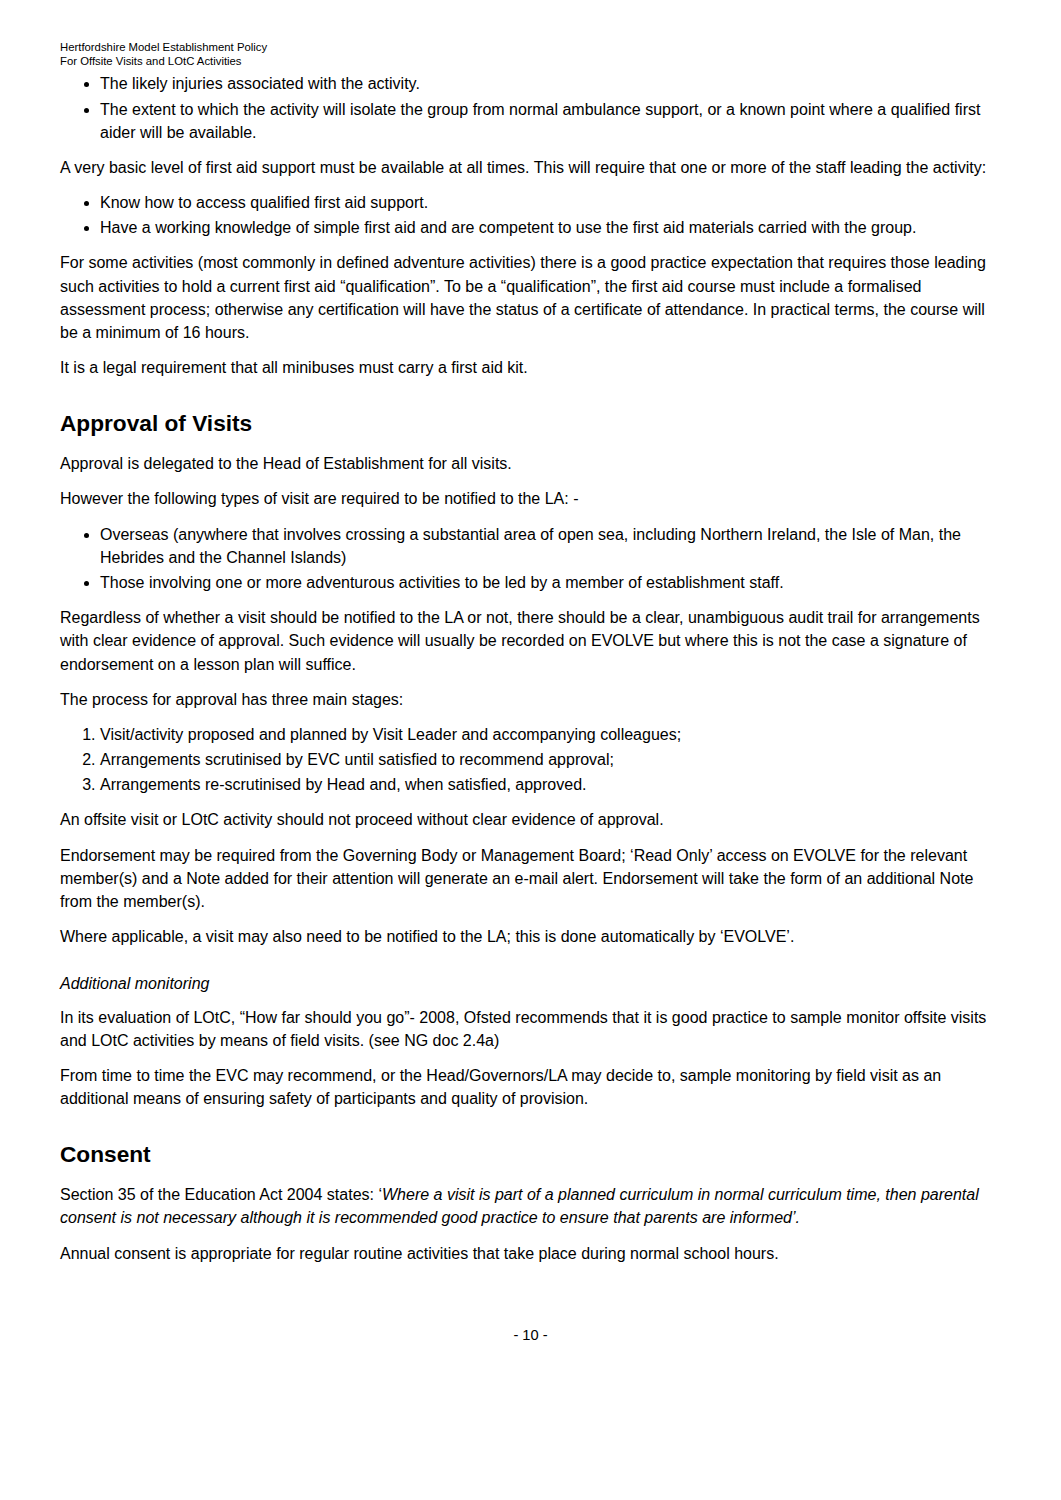Hertfordshire Model Establishment Policy
For Offsite Visits and LOtC Activities
The likely injuries associated with the activity.
The extent to which the activity will isolate the group from normal ambulance support, or a known point where a qualified first aider will be available.
A very basic level of first aid support must be available at all times. This will require that one or more of the staff leading the activity:
Know how to access qualified first aid support.
Have a working knowledge of simple first aid and are competent to use the first aid materials carried with the group.
For some activities (most commonly in defined adventure activities) there is a good practice expectation that requires those leading such activities to hold a current first aid “qualification”. To be a “qualification”, the first aid course must include a formalised assessment process; otherwise any certification will have the status of a certificate of attendance. In practical terms, the course will be a minimum of 16 hours.
It is a legal requirement that all minibuses must carry a first aid kit.
Approval of Visits
Approval is delegated to the Head of Establishment for all visits.
However the following types of visit are required to be notified to the LA: -
Overseas (anywhere that involves crossing a substantial area of open sea, including Northern Ireland, the Isle of Man, the Hebrides and the Channel Islands)
Those involving one or more adventurous activities to be led by a member of establishment staff.
Regardless of whether a visit should be notified to the LA or not, there should be a clear, unambiguous audit trail for arrangements with clear evidence of approval. Such evidence will usually be recorded on EVOLVE but where this is not the case a signature of endorsement on a lesson plan will suffice.
The process for approval has three main stages:
Visit/activity proposed and planned by Visit Leader and accompanying colleagues;
Arrangements scrutinised by EVC until satisfied to recommend approval;
Arrangements re-scrutinised by Head and, when satisfied, approved.
An offsite visit or LOtC activity should not proceed without clear evidence of approval.
Endorsement may be required from the Governing Body or Management Board; ‘Read Only’ access on EVOLVE for the relevant member(s) and a Note added for their attention will generate an e-mail alert. Endorsement will take the form of an additional Note from the member(s).
Where applicable, a visit may also need to be notified to the LA; this is done automatically by ‘EVOLVE’.
Additional monitoring
In its evaluation of LOtC, “How far should you go”- 2008, Ofsted recommends that it is good practice to sample monitor offsite visits and LOtC activities by means of field visits. (see NG doc 2.4a)
From time to time the EVC may recommend, or the Head/Governors/LA may decide to, sample monitoring by field visit as an additional means of ensuring safety of participants and quality of provision.
Consent
Section 35 of the Education Act 2004 states: ‘Where a visit is part of a planned curriculum in normal curriculum time, then parental consent is not necessary although it is recommended good practice to ensure that parents are informed’.
Annual consent is appropriate for regular routine activities that take place during normal school hours.
- 10 -